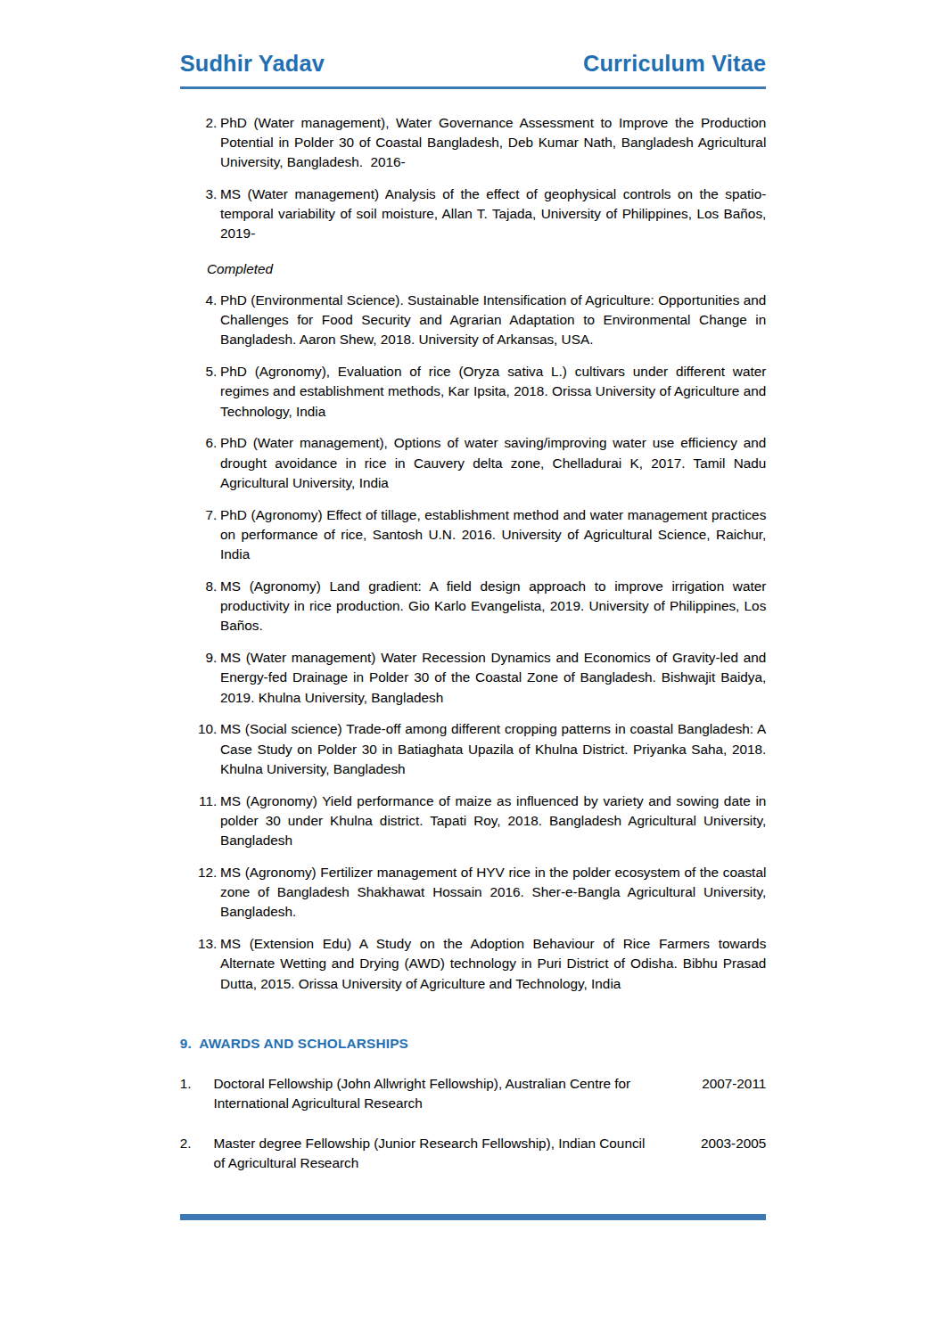Sudhir Yadav Curriculum Vitae
2. PhD (Water management), Water Governance Assessment to Improve the Production Potential in Polder 30 of Coastal Bangladesh, Deb Kumar Nath, Bangladesh Agricultural University, Bangladesh. 2016-
3. MS (Water management) Analysis of the effect of geophysical controls on the spatio-temporal variability of soil moisture, Allan T. Tajada, University of Philippines, Los Baños, 2019-
Completed
4. PhD (Environmental Science). Sustainable Intensification of Agriculture: Opportunities and Challenges for Food Security and Agrarian Adaptation to Environmental Change in Bangladesh. Aaron Shew, 2018. University of Arkansas, USA.
5. PhD (Agronomy), Evaluation of rice (Oryza sativa L.) cultivars under different water regimes and establishment methods, Kar Ipsita, 2018. Orissa University of Agriculture and Technology, India
6. PhD (Water management), Options of water saving/improving water use efficiency and drought avoidance in rice in Cauvery delta zone, Chelladurai K, 2017. Tamil Nadu Agricultural University, India
7. PhD (Agronomy) Effect of tillage, establishment method and water management practices on performance of rice, Santosh U.N. 2016. University of Agricultural Science, Raichur, India
8. MS (Agronomy) Land gradient: A field design approach to improve irrigation water productivity in rice production. Gio Karlo Evangelista, 2019. University of Philippines, Los Baños.
9. MS (Water management) Water Recession Dynamics and Economics of Gravity-led and Energy-fed Drainage in Polder 30 of the Coastal Zone of Bangladesh. Bishwajit Baidya, 2019. Khulna University, Bangladesh
10. MS (Social science) Trade-off among different cropping patterns in coastal Bangladesh: A Case Study on Polder 30 in Batiaghata Upazila of Khulna District. Priyanka Saha, 2018. Khulna University, Bangladesh
11. MS (Agronomy) Yield performance of maize as influenced by variety and sowing date in polder 30 under Khulna district. Tapati Roy, 2018. Bangladesh Agricultural University, Bangladesh
12. MS (Agronomy) Fertilizer management of HYV rice in the polder ecosystem of the coastal zone of Bangladesh Shakhawat Hossain 2016. Sher-e-Bangla Agricultural University, Bangladesh.
13. MS (Extension Edu) A Study on the Adoption Behaviour of Rice Farmers towards Alternate Wetting and Drying (AWD) technology in Puri District of Odisha. Bibhu Prasad Dutta, 2015. Orissa University of Agriculture and Technology, India
9. AWARDS AND SCHOLARSHIPS
| 1. | Doctoral Fellowship (John Allwright Fellowship), Australian Centre for International Agricultural Research | 2007-2011 |
| 2. | Master degree Fellowship (Junior Research Fellowship), Indian Council of Agricultural Research | 2003-2005 |